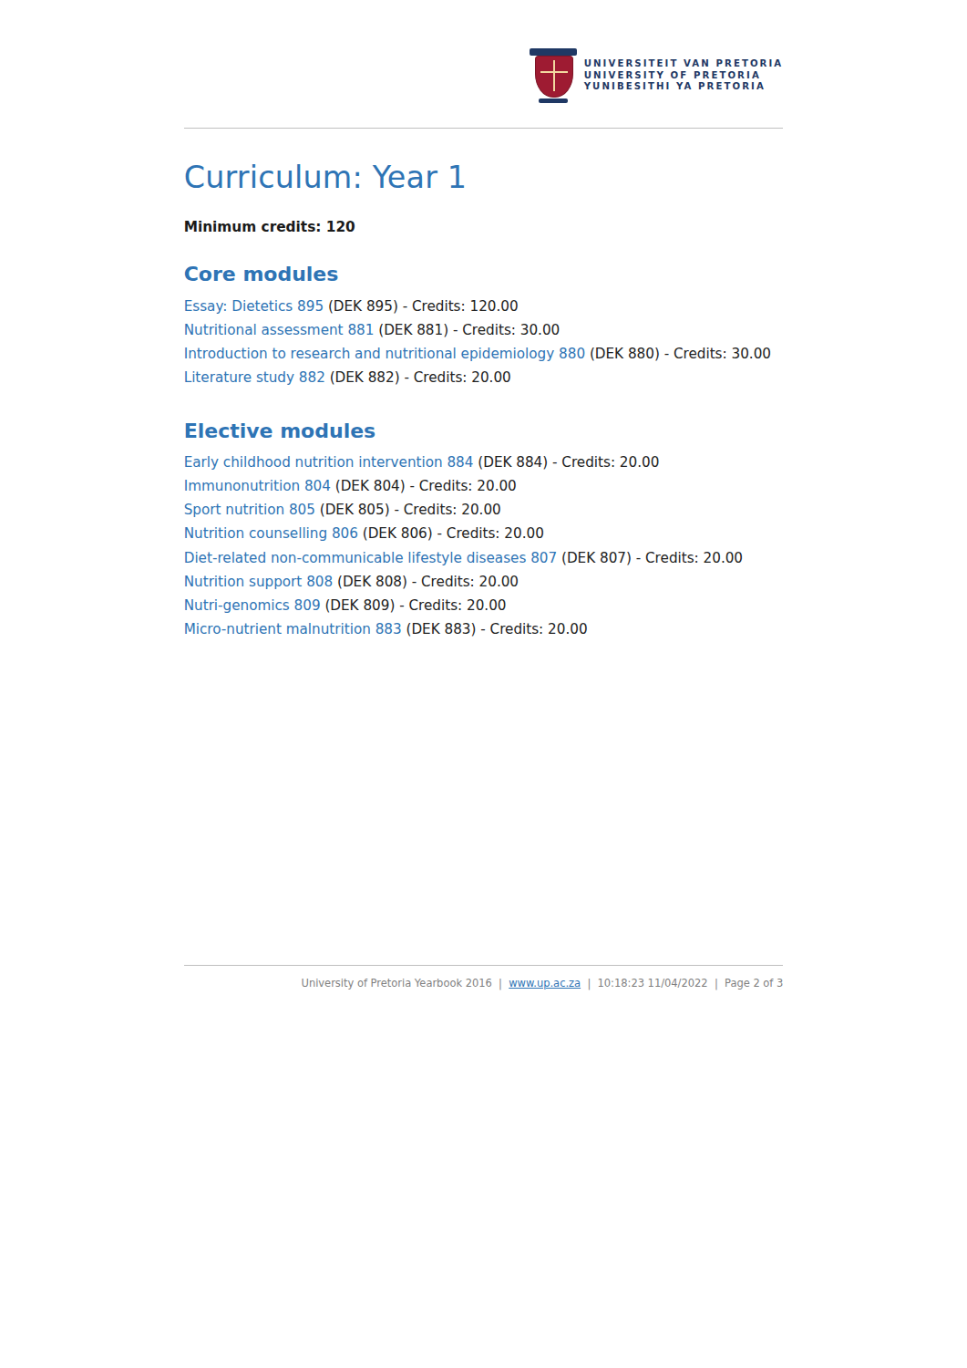Universiteit van Pretoria University of Pretoria Yunibesithi ya Pretoria
Curriculum: Year 1
Minimum credits: 120
Core modules
Essay: Dietetics 895 (DEK 895) - Credits: 120.00
Nutritional assessment 881 (DEK 881) - Credits: 30.00
Introduction to research and nutritional epidemiology 880 (DEK 880) - Credits: 30.00
Literature study 882 (DEK 882) - Credits: 20.00
Elective modules
Early childhood nutrition intervention 884 (DEK 884) - Credits: 20.00
Immunonutrition 804 (DEK 804) - Credits: 20.00
Sport nutrition 805 (DEK 805) - Credits: 20.00
Nutrition counselling 806 (DEK 806) - Credits: 20.00
Diet-related non-communicable lifestyle diseases 807 (DEK 807) - Credits: 20.00
Nutrition support 808 (DEK 808) - Credits: 20.00
Nutri-genomics 809 (DEK 809) - Credits: 20.00
Micro-nutrient malnutrition 883 (DEK 883) - Credits: 20.00
University of Pretoria Yearbook 2016 | www.up.ac.za | 10:18:23 11/04/2022 | Page 2 of 3